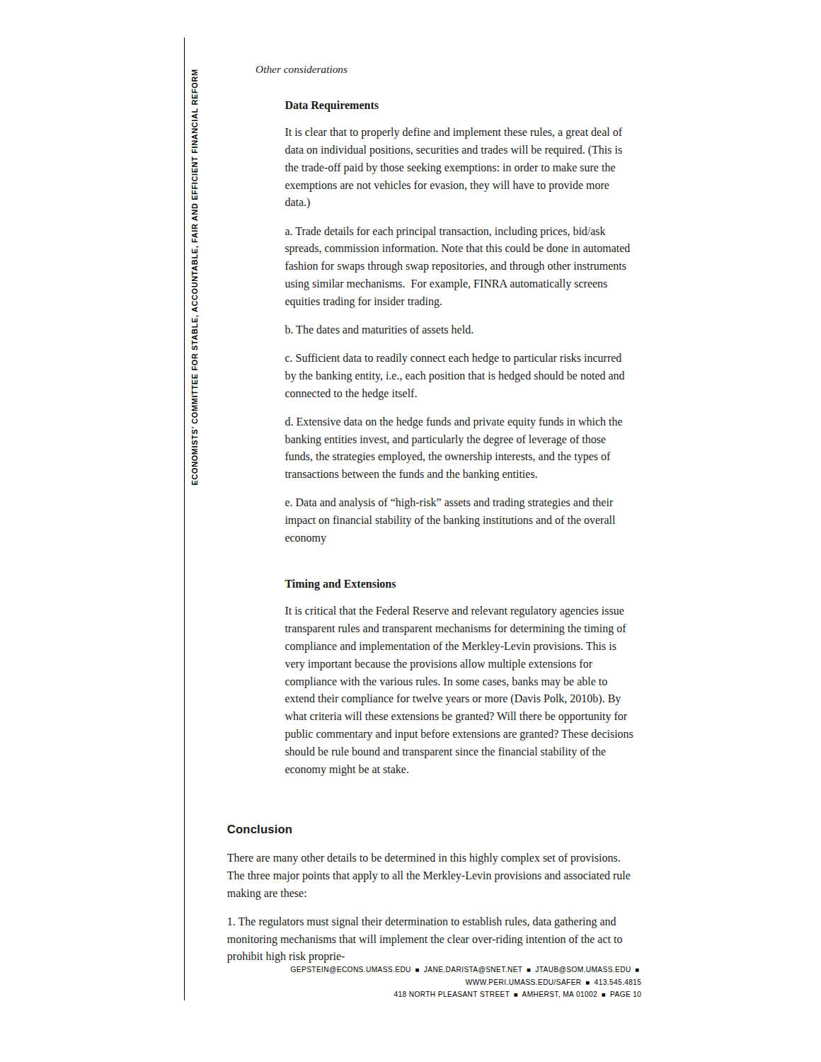Economists’ Committee for Stable, Accountable, Fair and Efficient Financial Reform
Other considerations
Data Requirements
It is clear that to properly define and implement these rules, a great deal of data on individual positions, securities and trades will be required. (This is the trade-off paid by those seeking exemptions: in order to make sure the exemptions are not vehicles for evasion, they will have to provide more data.)
a. Trade details for each principal transaction, including prices, bid/ask spreads, commission information. Note that this could be done in automated fashion for swaps through swap repositories, and through other instruments using similar mechanisms. For example, FINRA automatically screens equities trading for insider trading.
b. The dates and maturities of assets held.
c. Sufficient data to readily connect each hedge to particular risks incurred by the banking entity, i.e., each position that is hedged should be noted and connected to the hedge itself.
d. Extensive data on the hedge funds and private equity funds in which the banking entities invest, and particularly the degree of leverage of those funds, the strategies employed, the ownership interests, and the types of transactions between the funds and the banking entities.
e. Data and analysis of “high-risk” assets and trading strategies and their impact on financial stability of the banking institutions and of the overall economy
Timing and Extensions
It is critical that the Federal Reserve and relevant regulatory agencies issue transparent rules and transparent mechanisms for determining the timing of compliance and implementation of the Merkley-Levin provisions. This is very important because the provisions allow multiple extensions for compliance with the various rules. In some cases, banks may be able to extend their compliance for twelve years or more (Davis Polk, 2010b). By what criteria will these extensions be granted? Will there be opportunity for public commentary and input before extensions are granted? These decisions should be rule bound and transparent since the financial stability of the economy might be at stake.
Conclusion
There are many other details to be determined in this highly complex set of provisions. The three major points that apply to all the Merkley-Levin provisions and associated rule making are these:
1. The regulators must signal their determination to establish rules, data gathering and monitoring mechanisms that will implement the clear over-riding intention of the act to prohibit high risk proprie-
GEPSTEIN@ECONS.UMASS.EDU ■ JANE.DARISTA@SNET.NET ■ JTAUB@SOM.UMASS.EDU ■ WWW.PERI.UMASS.EDU/SAFER ■ 413.545.4815
418 NORTH PLEASANT STREET ■ AMHERST, MA 01002 ■ PAGE 10